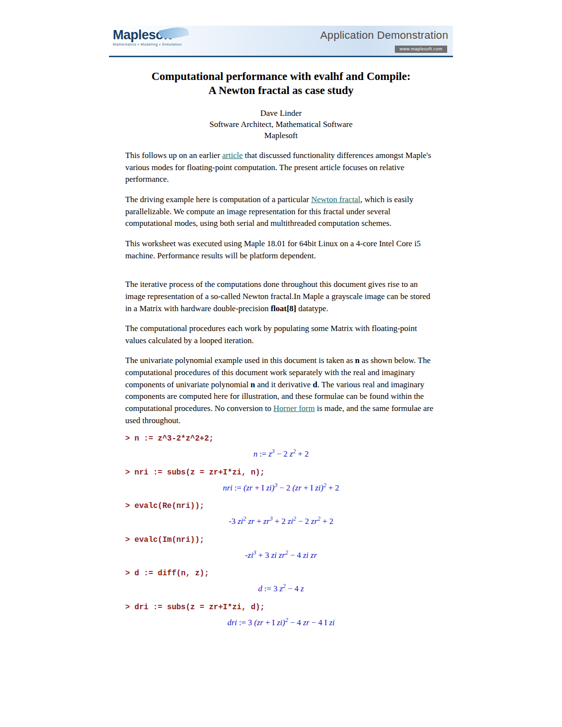Maplesoft®
Mathematics • Modeling • Simulation
Application Demonstration
www.maplesoft.com
Computational performance with evalhf and Compile:
A Newton fractal as case study
Dave Linder
Software Architect, Mathematical Software
Maplesoft
This follows up on an earlier article that discussed functionality differences amongst Maple's various modes for floating-point computation. The present article focuses on relative performance.
The driving example here is computation of a particular Newton fractal, which is easily parallelizable. We compute an image representation for this fractal under several computational modes, using both serial and multithreaded computation schemes.
This worksheet was executed using Maple 18.01 for 64bit Linux on a 4-core Intel Core i5 machine. Performance results will be platform dependent.
The iterative process of the computations done throughout this document gives rise to an image representation of a so-called Newton fractal.In Maple a grayscale image can be stored in a Matrix with hardware double-precision float[8] datatype.
The computational procedures each work by populating some Matrix with floating-point values calculated by a looped iteration.
The univariate polynomial example used in this document is taken as n as shown below. The computational procedures of this document work separately with the real and imaginary components of univariate polynomial n and it derivative d. The various real and imaginary components are computed here for illustration, and these formulae can be found within the computational procedures. No conversion to Horner form is made, and the same formulae are used throughout.
> n := z^3-2*z^2+2;
n := z3 − 2 z2 + 2
> nri := subs(z = zr+I*zi, n);
nri := (zr + I zi)3 − 2 (zr + I zi)2 + 2
> evalc(Re(nri));
-3 zi2 zr + zr3 + 2 zi2 − 2 zr2 + 2
> evalc(Im(nri));
-zi3 + 3 zi zr2 − 4 zi zr
> d := diff(n, z);
d := 3 z2 − 4 z
> dri := subs(z = zr+I*zi, d);
dri := 3 (zr + I zi)2 − 4 zr − 4 I zi